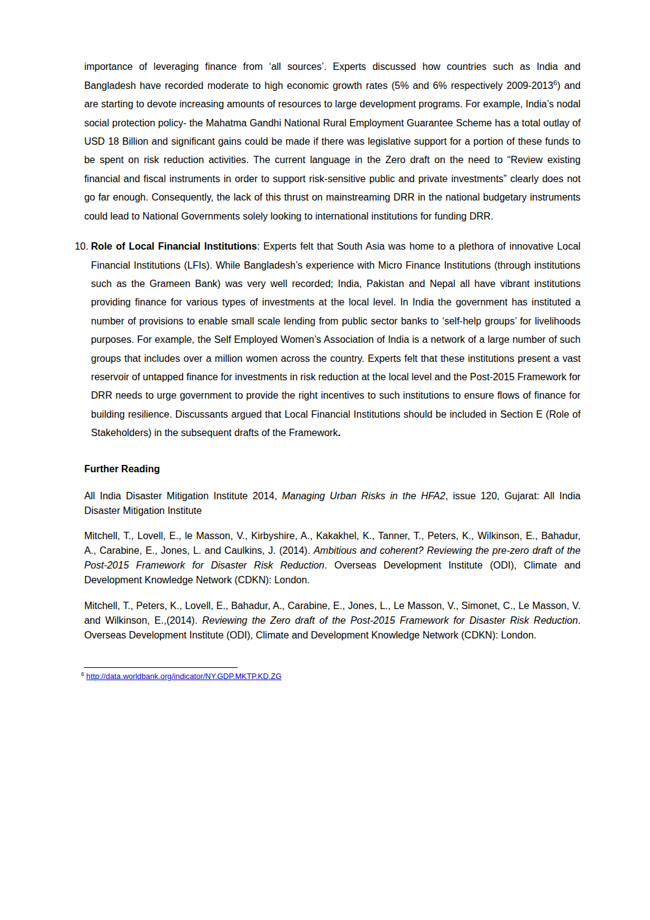importance of leveraging finance from ‘all sources’. Experts discussed how countries such as India and Bangladesh have recorded moderate to high economic growth rates (5% and 6% respectively 2009-20136) and are starting to devote increasing amounts of resources to large development programs. For example, India’s nodal social protection policy- the Mahatma Gandhi National Rural Employment Guarantee Scheme has a total outlay of USD 18 Billion and significant gains could be made if there was legislative support for a portion of these funds to be spent on risk reduction activities. The current language in the Zero draft on the need to “Review existing financial and fiscal instruments in order to support risk-sensitive public and private investments” clearly does not go far enough. Consequently, the lack of this thrust on mainstreaming DRR in the national budgetary instruments could lead to National Governments solely looking to international institutions for funding DRR.
Role of Local Financial Institutions: Experts felt that South Asia was home to a plethora of innovative Local Financial Institutions (LFIs). While Bangladesh’s experience with Micro Finance Institutions (through institutions such as the Grameen Bank) was very well recorded; India, Pakistan and Nepal all have vibrant institutions providing finance for various types of investments at the local level. In India the government has instituted a number of provisions to enable small scale lending from public sector banks to ‘self-help groups’ for livelihoods purposes. For example, the Self Employed Women’s Association of India is a network of a large number of such groups that includes over a million women across the country. Experts felt that these institutions present a vast reservoir of untapped finance for investments in risk reduction at the local level and the Post-2015 Framework for DRR needs to urge government to provide the right incentives to such institutions to ensure flows of finance for building resilience. Discussants argued that Local Financial Institutions should be included in Section E (Role of Stakeholders) in the subsequent drafts of the Framework.
Further Reading
All India Disaster Mitigation Institute 2014, Managing Urban Risks in the HFA2, issue 120, Gujarat: All India Disaster Mitigation Institute
Mitchell, T., Lovell, E., le Masson, V., Kirbyshire, A., Kakakhel, K., Tanner, T., Peters, K., Wilkinson, E., Bahadur, A., Carabine, E., Jones, L. and Caulkins, J. (2014). Ambitious and coherent? Reviewing the pre-zero draft of the Post-2015 Framework for Disaster Risk Reduction. Overseas Development Institute (ODI), Climate and Development Knowledge Network (CDKN): London.
Mitchell, T., Peters, K., Lovell, E., Bahadur, A., Carabine, E., Jones, L., Le Masson, V., Simonet, C., Le Masson, V. and Wilkinson, E.,(2014). Reviewing the Zero draft of the Post-2015 Framework for Disaster Risk Reduction. Overseas Development Institute (ODI), Climate and Development Knowledge Network (CDKN): London.
6 http://data.worldbank.org/indicator/NY.GDP.MKTP.KD.ZG